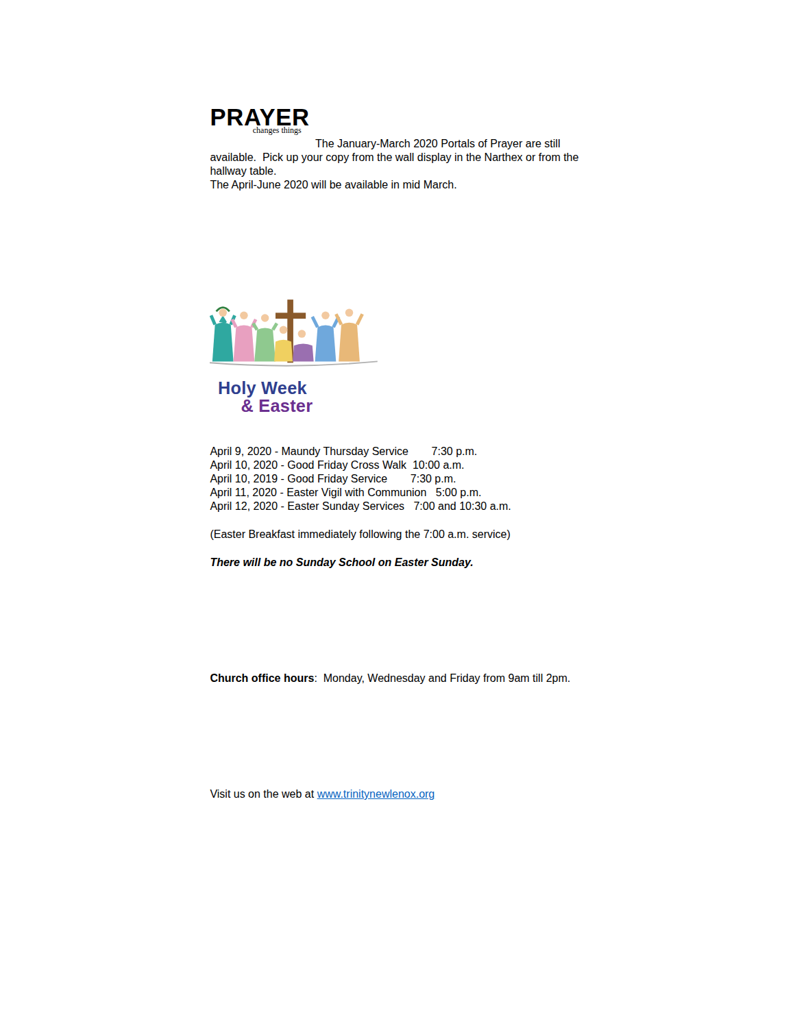PRAYER
changes things
The January-March 2020 Portals of Prayer are still available. Pick up your copy from the wall display in the Narthex or from the hallway table.
The April-June 2020 will be available in mid March.
Holy Week& Easter
April 9, 2020 - Maundy Thursday Service7:30 p.m.
April 10, 2020 - Good Friday Cross Walk 10:00 a.m.
April 10, 2019 - Good Friday Service7:30 p.m.
April 11, 2020 - Easter Vigil with Communion 5:00 p.m.
April 12, 2020 - Easter Sunday Services 7:00 and 10:30 a.m.
(Easter Breakfast immediately following the 7:00 a.m. service)
There will be no Sunday School on Easter Sunday.
Church office hours: Monday, Wednesday and Friday from 9am till 2pm.
Visit us on the web at www.trinitynewlenox.org